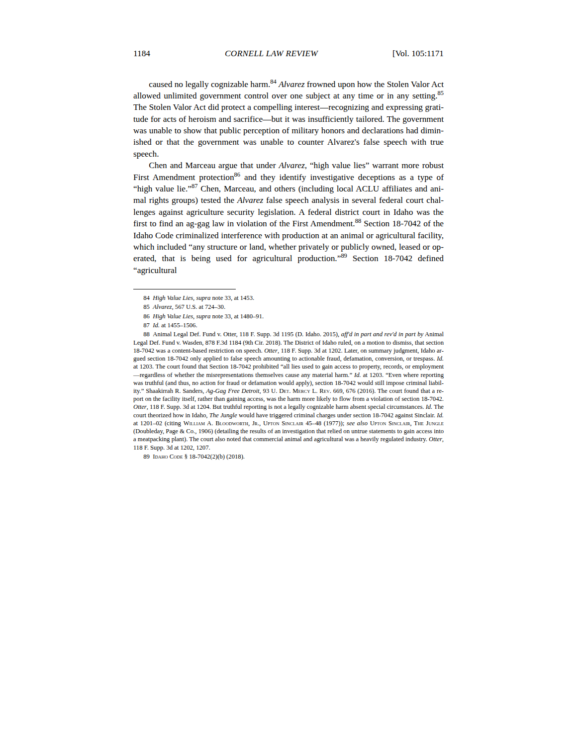1184 CORNELL LAW REVIEW [Vol. 105:1171
caused no legally cognizable harm.84 Alvarez frowned upon how the Stolen Valor Act allowed unlimited government control over one subject at any time or in any setting.85 The Stolen Valor Act did protect a compelling interest—recognizing and expressing gratitude for acts of heroism and sacrifice—but it was insufficiently tailored. The government was unable to show that public perception of military honors and declarations had diminished or that the government was unable to counter Alvarez's false speech with true speech.
Chen and Marceau argue that under Alvarez, “high value lies” warrant more robust First Amendment protection86 and they identify investigative deceptions as a type of “high value lie.”87 Chen, Marceau, and others (including local ACLU affiliates and animal rights groups) tested the Alvarez false speech analysis in several federal court challenges against agriculture security legislation. A federal district court in Idaho was the first to find an ag-gag law in violation of the First Amendment.88 Section 18-7042 of the Idaho Code criminalized interference with production at an animal or agricultural facility, which included “any structure or land, whether privately or publicly owned, leased or operated, that is being used for agricultural production.”89 Section 18-7042 defined “agricultural
84 High Value Lies, supra note 33, at 1453.
85 Alvarez, 567 U.S. at 724–30.
86 High Value Lies, supra note 33, at 1480–91.
87 Id. at 1455–1506.
88 Animal Legal Def. Fund v. Otter, 118 F. Supp. 3d 1195 (D. Idaho. 2015), aff'd in part and rev'd in part by Animal Legal Def. Fund v. Wasden, 878 F.3d 1184 (9th Cir. 2018). The District of Idaho ruled, on a motion to dismiss, that section 18-7042 was a content-based restriction on speech. Otter, 118 F. Supp. 3d at 1202. Later, on summary judgment, Idaho argued section 18-7042 only applied to false speech amounting to actionable fraud, defamation, conversion, or trespass. Id. at 1203. The court found that Section 18-7042 prohibited “all lies used to gain access to property, records, or employment—regardless of whether the misrepresentations themselves cause any material harm.” Id. at 1203. “Even where reporting was truthful (and thus, no action for fraud or defamation would apply), section 18-7042 would still impose criminal liability.” Shaakirrah R. Sanders, Ag-Gag Free Detroit, 93 U. Det. Mercy L. Rev. 669, 676 (2016). The court found that a report on the facility itself, rather than gaining access, was the harm more likely to flow from a violation of section 18-7042. Otter, 118 F. Supp. 3d at 1204. But truthful reporting is not a legally cognizable harm absent special circumstances. Id. The court theorized how in Idaho, The Jungle would have triggered criminal charges under section 18-7042 against Sinclair. Id. at 1201–02 (citing William A. Bloodworth, Jr., Upton Sinclair 45–48 (1977)); see also Upton Sinclair, The Jungle (Doubleday, Page & Co., 1906) (detailing the results of an investigation that relied on untrue statements to gain access into a meatpacking plant). The court also noted that commercial animal and agricultural was a heavily regulated industry. Otter, 118 F. Supp. 3d at 1202, 1207.
89 Idaho Code § 18-7042(2)(b) (2018).